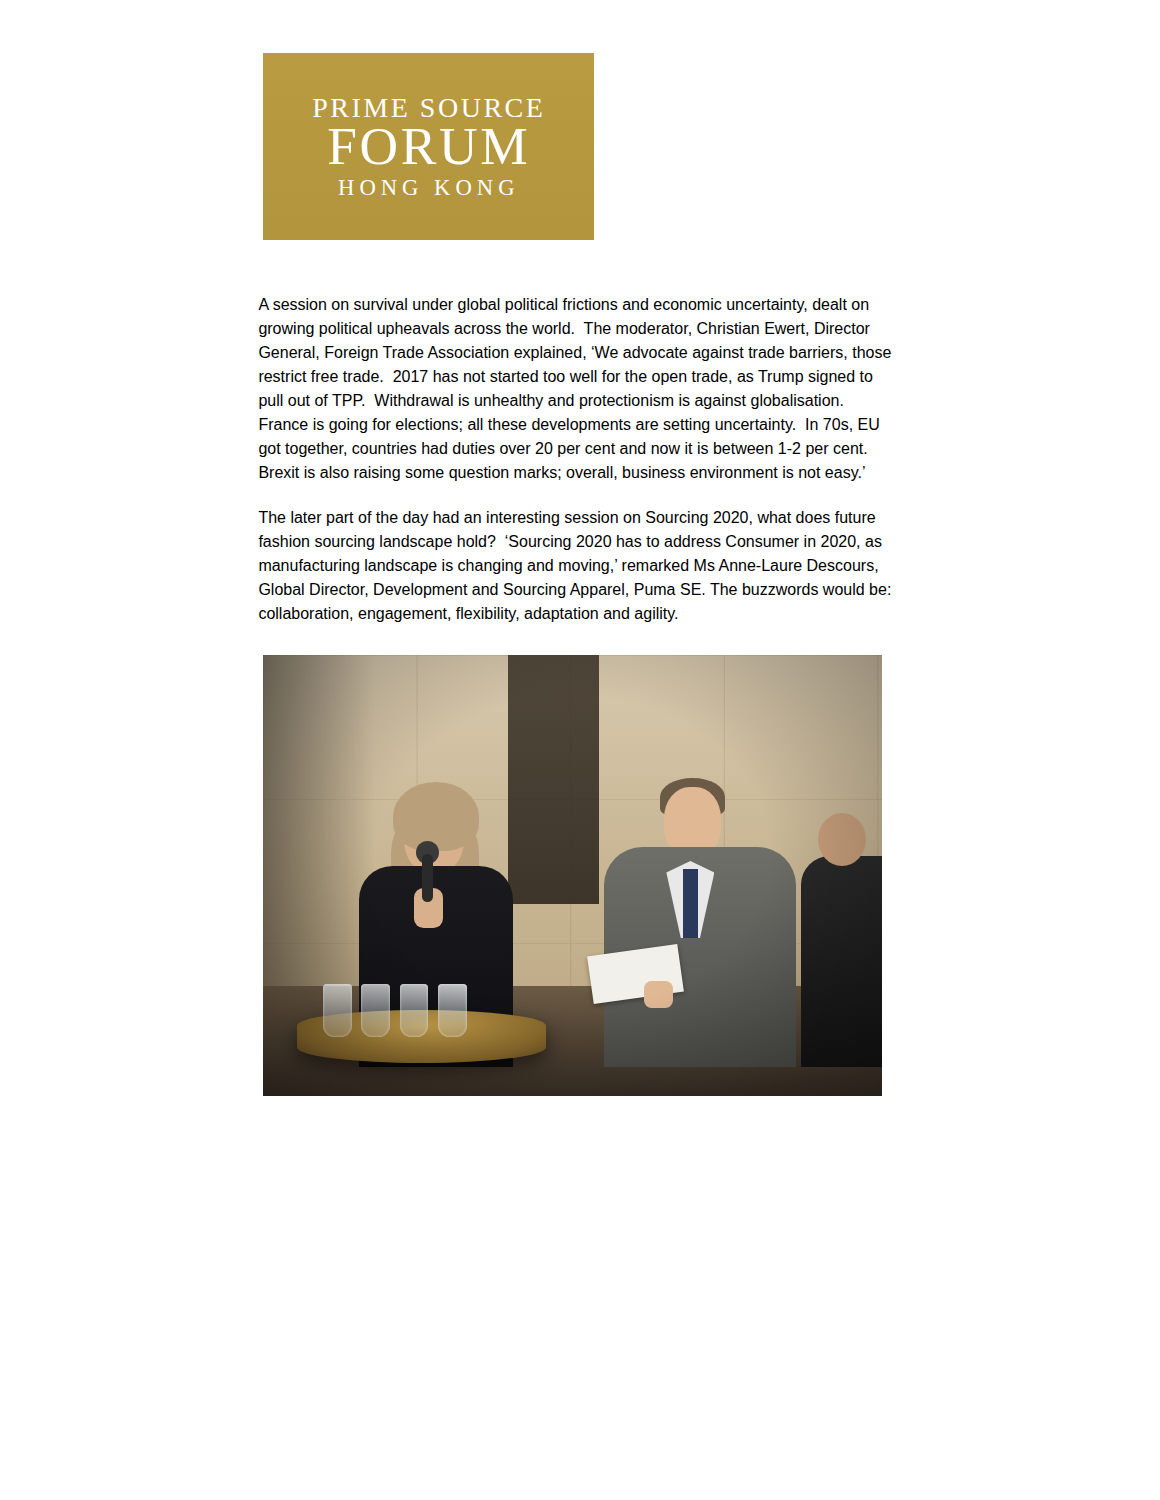PRIME SOURCE
FORUM
HONG KONG
A session on survival under global political frictions and economic uncertainty, dealt on growing political upheavals across the world. The moderator, Christian Ewert, Director General, Foreign Trade Association explained, ‘We advocate against trade barriers, those restrict free trade. 2017 has not started too well for the open trade, as Trump signed to pull out of TPP. Withdrawal is unhealthy and protectionism is against globalisation. France is going for elections; all these developments are setting uncertainty. In 70s, EU got together, countries had duties over 20 per cent and now it is between 1-2 per cent. Brexit is also raising some question marks; overall, business environment is not easy.’
The later part of the day had an interesting session on Sourcing 2020, what does future fashion sourcing landscape hold? ‘Sourcing 2020 has to address Consumer in 2020, as manufacturing landscape is changing and moving,’ remarked Ms Anne-Laure Descours, Global Director, Development and Sourcing Apparel, Puma SE. The buzzwords would be: collaboration, engagement, flexibility, adaptation and agility.